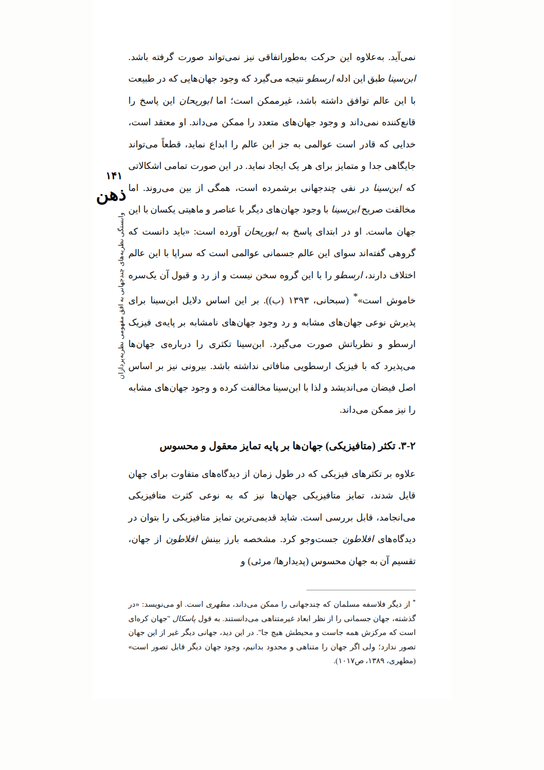۱۴۱
ذهن
وابستگی نظریه‌های چندجهانی به افق مفهومی نظریه‌پردازان
نمی‌آید. به‌علاوه این حرکت به‌طوراتفاقی نیز نمی‌تواند صورت گرفته باشد. ابن‌سینا طبق این ادله ارسطو نتیجه می‌گیرد که وجود جهان‌هایی که در طبیعت با این عالم توافق داشته باشد، غیرممکن است؛ اما ابوریحان این پاسخ را قانع‌کننده نمی‌داند و وجود جهان‌های متعدد را ممکن می‌داند. او معتقد است، خدایی که قادر است عوالمی به جز این عالم را ابداع نماید، قطعاً می‌تواند جایگاهی جدا و متمایز برای هر یک ایجاد نماید. در این صورت تمامی اشکالاتی که ابن‌سینا در نفی چندجهانی برشمرده است، همگی از بین می‌روند. اما مخالفت صریح ابن‌سینا با وجود جهان‌های دیگر با عناصر و ماهیتی یکسان با این جهان ماست. او در ابتدای پاسخ به ابوریحان آورده است: «باید دانست که گروهی گفته‌اند سوای این عالم جسمانی عوالمی است که سراپا با این عالم اختلاف دارند، ارسطو را با این گروه سخن نیست و از رد و قبول آن یک‌سره خاموش است»* (سبحانی، ۱۳۹۳ (ب)). بر این اساس دلایل ابن‌سینا برای پذیرش نوعی جهان‌های مشابه و رد وجود جهان‌های نامشابه بر پایه‌ی فیزیک ارسطو و نظریاتش صورت می‌گیرد. ابن‌سینا تکثری را درباره‌ی جهان‌ها می‌پذیرد که با فیزیک ارسطویی منافاتی نداشته باشد. بیرونی نیز بر اساس اصل فیضان می‌اندیشد و لذا با ابن‌سینا مخالفت کرده و وجود جهان‌های مشابه را نیز ممکن می‌داند.
۳-۲. تکثر (متافیزیکی) جهان‌ها بر پایه تمایز معقول و محسوس
علاوه بر تکثرهای فیزیکی که در طول زمان از دیدگاه‌های متفاوت برای جهان قایل شدند، تمایز متافیزیکی جهان‌ها نیز که به نوعی کثرت متافیزیکی می‌انجامد، قابل بررسی است. شاید قدیمی‌ترین تمایز متافیزیکی را بتوان در دیدگاه‌های افلاطون جست‌وجو کرد. مشخصه بارز بینش افلاطون از جهان، تقسیم آن به جهان محسوس (پدیدارها/ مرئی) و
* از دیگر فلاسفه مسلمان که چندجهانی را ممکن می‌داند، مطهری است. او می‌نویسد: «در گذشته، جهان جسمانی را از نظر ابعاد غیرمتناهی می‌دانستند. به قول پاسکال "جهان کره‌ای است که مرکزش همه جاست و محیطش هیچ جا". در این دید، جهانی دیگر غیر از این جهان تصور ندارد؛ ولی اگر جهان را متناهی و محدود بدانیم، وجود جهان دیگر قابل تصور است» (مطهری، ۱۳۸۹، ص۱۰۱۷).